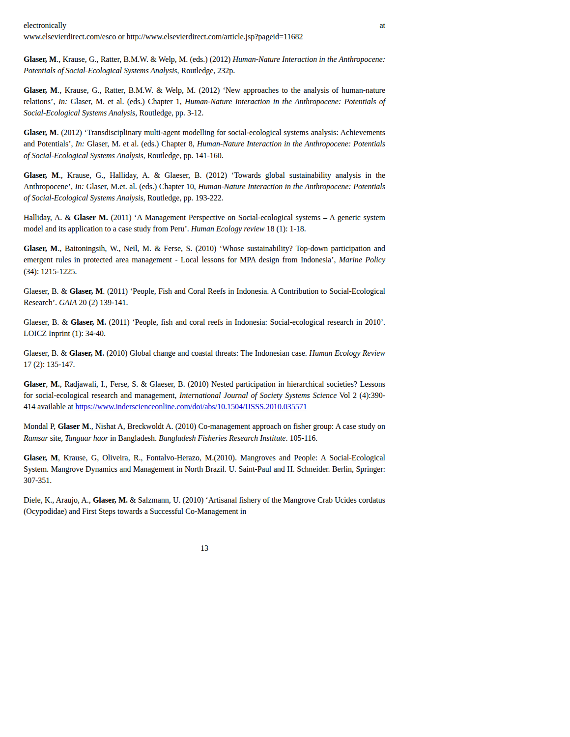electronically at
www.elsevierdirect.com/esco or http://www.elsevierdirect.com/article.jsp?pageid=11682
Glaser, M., Krause, G., Ratter, B.M.W. & Welp, M. (eds.) (2012) Human-Nature Interaction in the Anthropocene: Potentials of Social-Ecological Systems Analysis, Routledge, 232p.
Glaser, M., Krause, G., Ratter, B.M.W. & Welp, M. (2012) ‘New approaches to the analysis of human-nature relations’, In: Glaser, M. et al. (eds.) Chapter 1, Human-Nature Interaction in the Anthropocene: Potentials of Social-Ecological Systems Analysis, Routledge, pp. 3-12.
Glaser, M. (2012) ‘Transdisciplinary multi-agent modelling for social-ecological systems analysis: Achievements and Potentials’, In: Glaser, M. et al. (eds.) Chapter 8, Human-Nature Interaction in the Anthropocene: Potentials of Social-Ecological Systems Analysis, Routledge, pp. 141-160.
Glaser, M., Krause, G., Halliday, A. & Glaeser, B. (2012) ‘Towards global sustainability analysis in the Anthropocene’, In: Glaser, M.et. al. (eds.) Chapter 10, Human-Nature Interaction in the Anthropocene: Potentials of Social-Ecological Systems Analysis, Routledge, pp. 193-222.
Halliday, A. & Glaser M. (2011) ‘A Management Perspective on Social-ecological systems – A generic system model and its application to a case study from Peru’. Human Ecology review 18 (1): 1-18.
Glaser, M., Baitoningsih, W., Neil, M. & Ferse, S. (2010) ‘Whose sustainability? Top-down participation and emergent rules in protected area management - Local lessons for MPA design from Indonesia’, Marine Policy (34): 1215-1225.
Glaeser, B. & Glaser, M. (2011) ‘People, Fish and Coral Reefs in Indonesia. A Contribution to Social-Ecological Research’. GAIA 20 (2) 139-141.
Glaeser, B. & Glaser, M. (2011) ‘People, fish and coral reefs in Indonesia: Social-ecological research in 2010’. LOICZ Inprint (1): 34-40.
Glaeser, B. & Glaser, M. (2010) Global change and coastal threats: The Indonesian case. Human Ecology Review 17 (2): 135-147.
Glaser, M., Radjawali, I., Ferse, S. & Glaeser, B. (2010) Nested participation in hierarchical societies? Lessons for social-ecological research and management, International Journal of Society Systems Science Vol 2 (4):390-414 available at https://www.inderscienceonline.com/doi/abs/10.1504/IJSSS.2010.035571
Mondal P, Glaser M., Nishat A, Breckwoldt A. (2010) Co-management approach on fisher group: A case study on Ramsar site, Tanguar haor in Bangladesh. Bangladesh Fisheries Research Institute. 105-116.
Glaser, M, Krause, G, Oliveira, R., Fontalvo-Herazo, M.(2010). Mangroves and People: A Social-Ecological System. Mangrove Dynamics and Management in North Brazil. U. Saint-Paul and H. Schneider. Berlin, Springer: 307-351.
Diele, K., Araujo, A., Glaser, M. & Salzmann, U. (2010) ‘Artisanal fishery of the Mangrove Crab Ucides cordatus (Ocypodidae) and First Steps towards a Successful Co-Management in
13